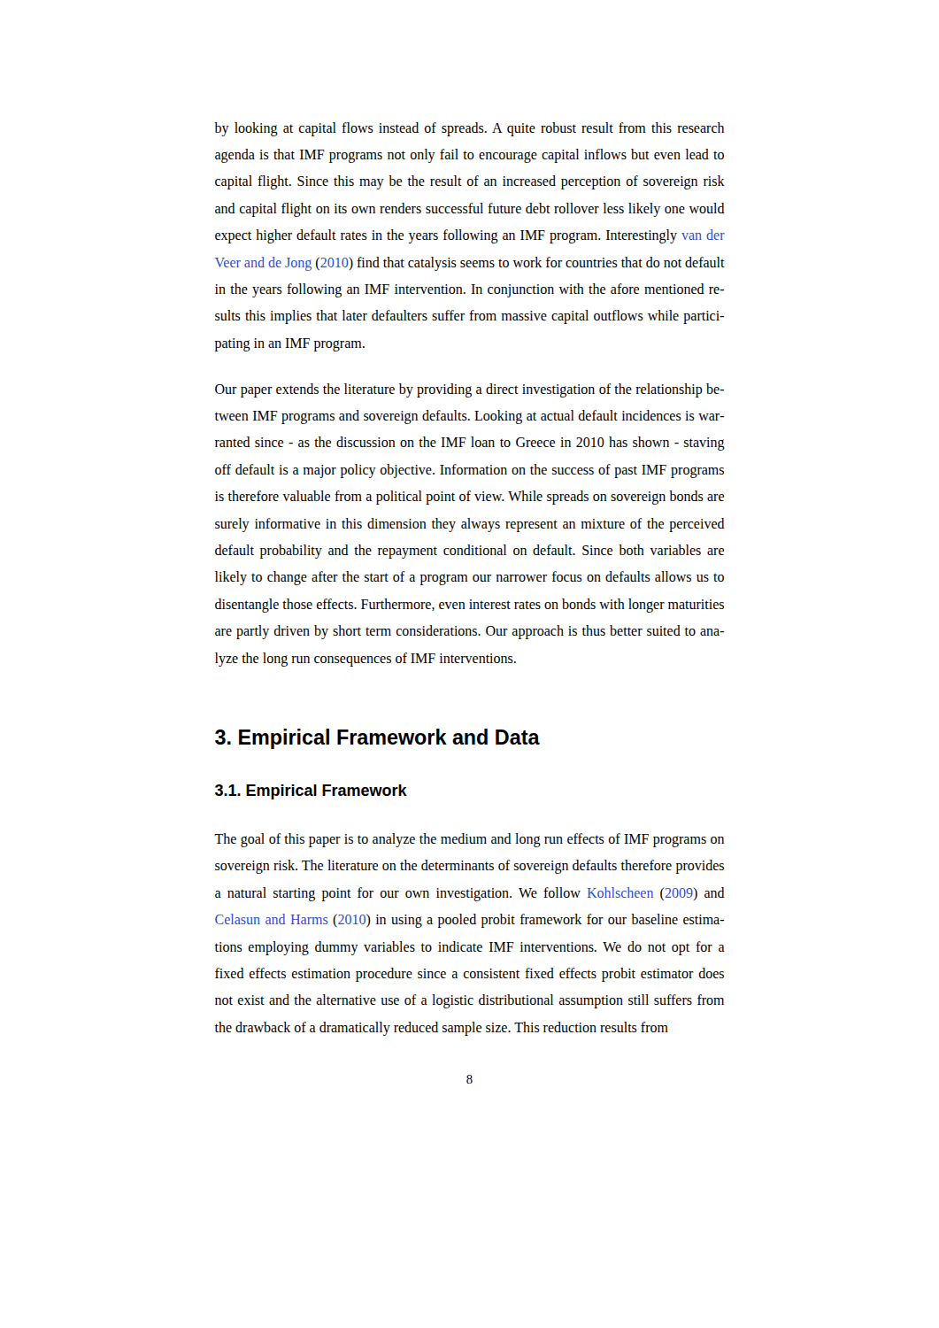by looking at capital flows instead of spreads. A quite robust result from this research agenda is that IMF programs not only fail to encourage capital inflows but even lead to capital flight. Since this may be the result of an increased perception of sovereign risk and capital flight on its own renders successful future debt rollover less likely one would expect higher default rates in the years following an IMF program. Interestingly van der Veer and de Jong (2010) find that catalysis seems to work for countries that do not default in the years following an IMF intervention. In conjunction with the afore mentioned results this implies that later defaulters suffer from massive capital outflows while participating in an IMF program.
Our paper extends the literature by providing a direct investigation of the relationship between IMF programs and sovereign defaults. Looking at actual default incidences is warranted since - as the discussion on the IMF loan to Greece in 2010 has shown - staving off default is a major policy objective. Information on the success of past IMF programs is therefore valuable from a political point of view. While spreads on sovereign bonds are surely informative in this dimension they always represent an mixture of the perceived default probability and the repayment conditional on default. Since both variables are likely to change after the start of a program our narrower focus on defaults allows us to disentangle those effects. Furthermore, even interest rates on bonds with longer maturities are partly driven by short term considerations. Our approach is thus better suited to analyze the long run consequences of IMF interventions.
3. Empirical Framework and Data
3.1. Empirical Framework
The goal of this paper is to analyze the medium and long run effects of IMF programs on sovereign risk. The literature on the determinants of sovereign defaults therefore provides a natural starting point for our own investigation. We follow Kohlscheen (2009) and Celasun and Harms (2010) in using a pooled probit framework for our baseline estimations employing dummy variables to indicate IMF interventions. We do not opt for a fixed effects estimation procedure since a consistent fixed effects probit estimator does not exist and the alternative use of a logistic distributional assumption still suffers from the drawback of a dramatically reduced sample size. This reduction results from
8